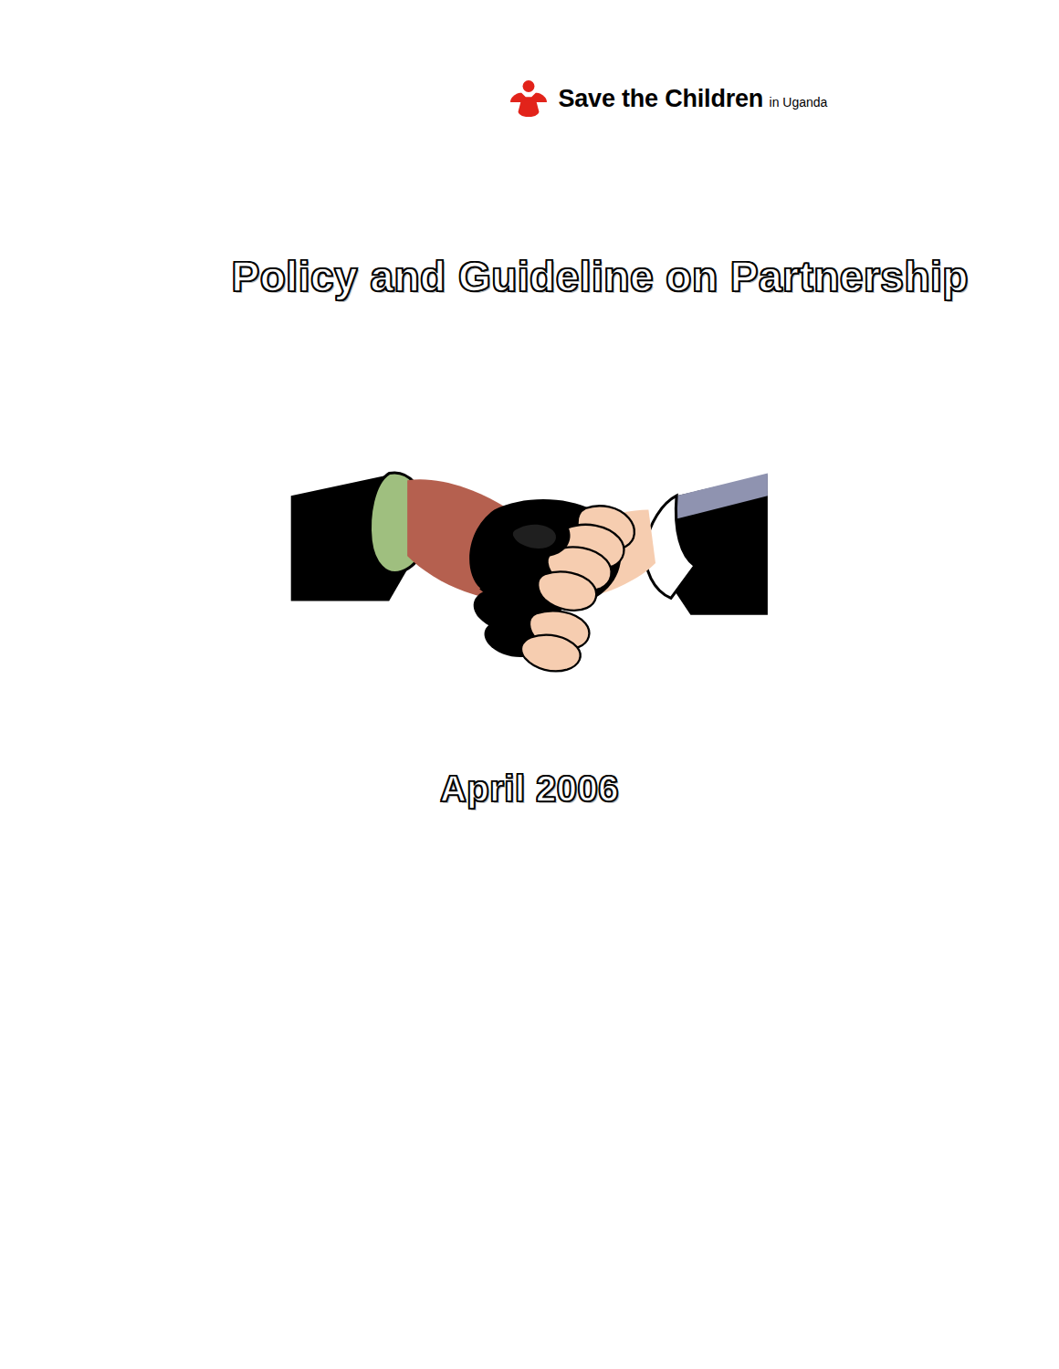Save the Children in Uganda
Policy and Guideline on Partnership
April 2006